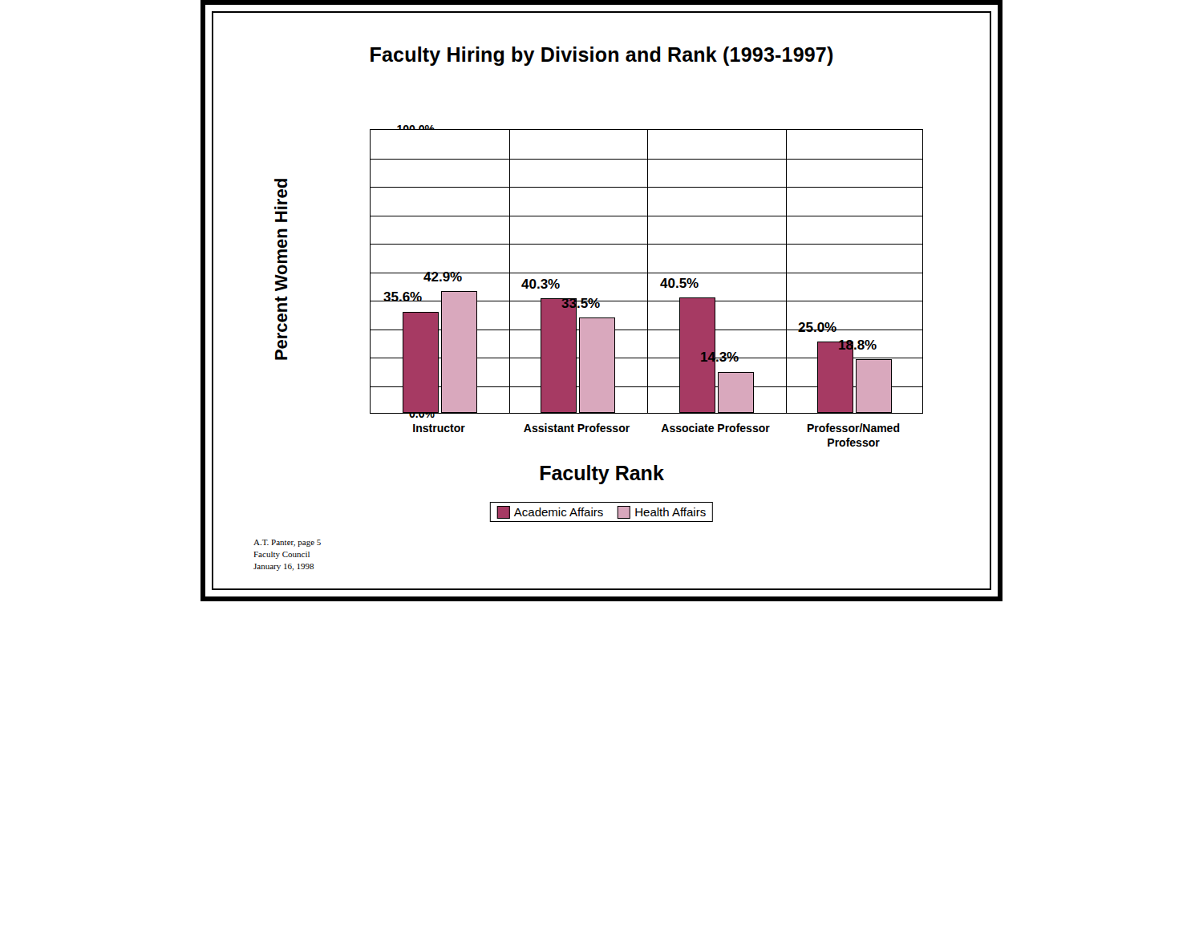Faculty Hiring by Division and Rank (1993-1997)
Percent Women Hired
100.0%
90.0%
80.0%
70.0%
60.0%
50.0%
40.0%
30.0%
20.0%
10.0%
0.0%
35.6%
42.9%
40.3%
33.5%
40.5%
14.3%
25.0%
18.8%
Instructor
Assistant Professor
Associate Professor
Professor/Named
Professor
Faculty Rank
Academic Affairs Health Affairs
A.T. Panter, page 5
Faculty Council
January 16, 1998